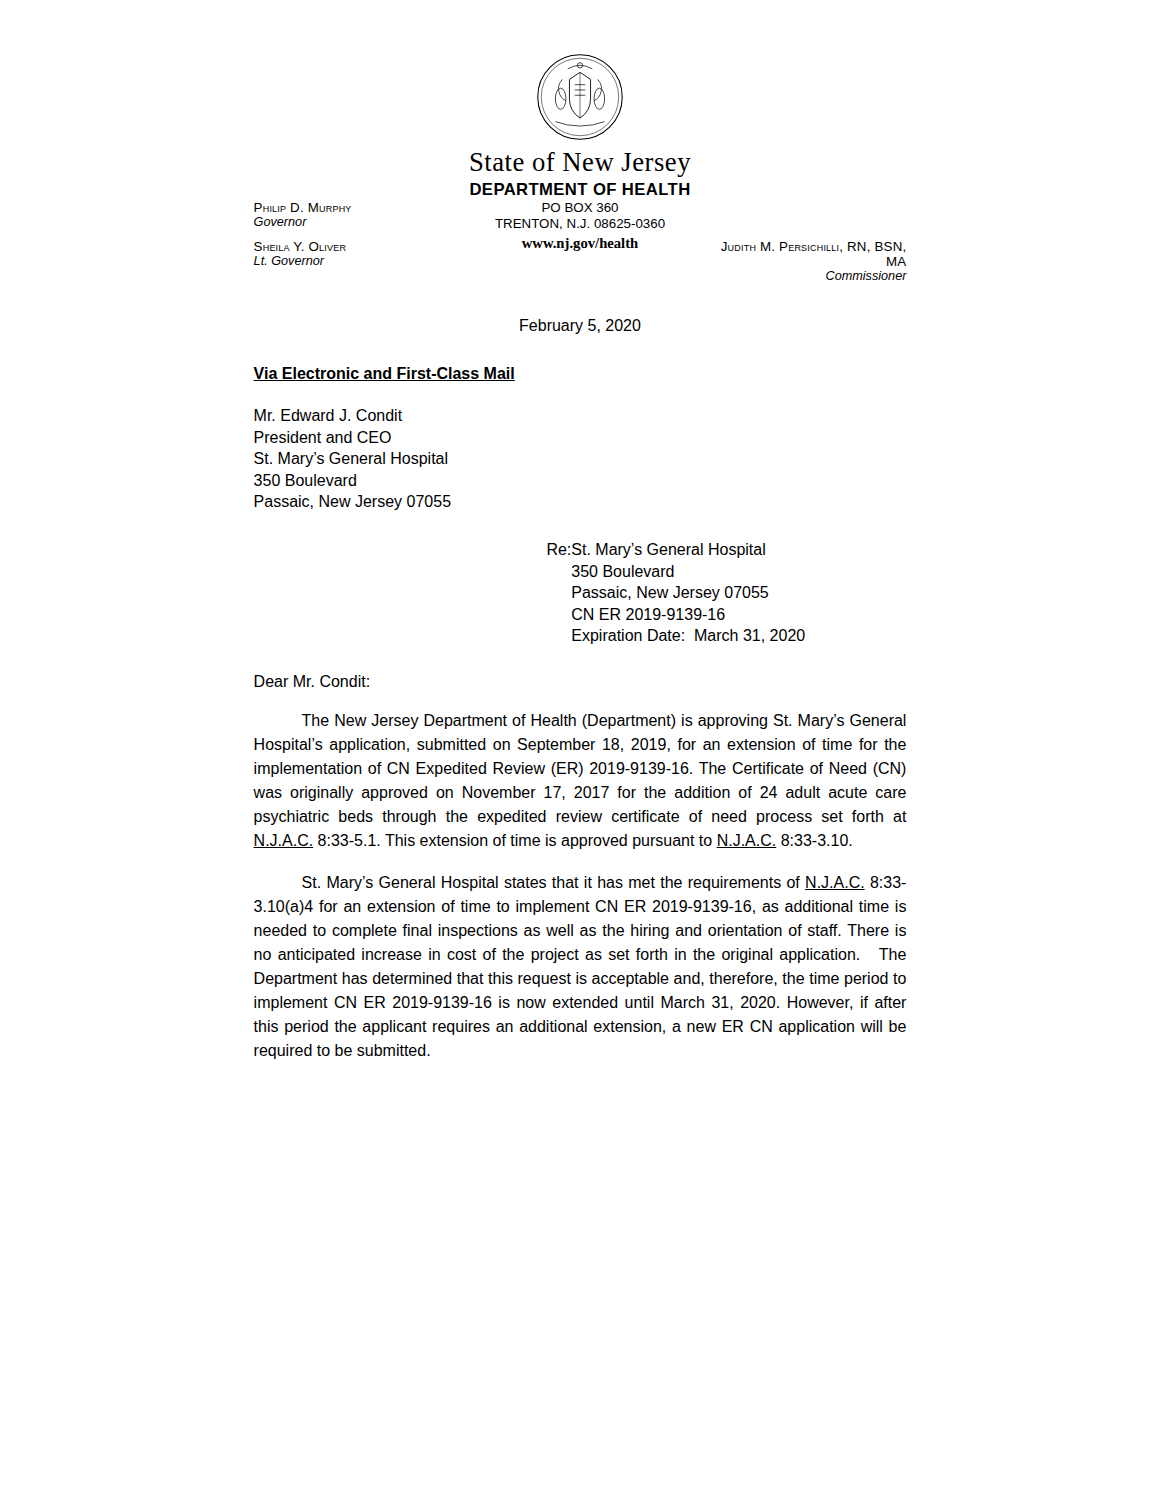State of New Jersey
DEPARTMENT OF HEALTH
PO BOX 360
TRENTON, N.J. 08625-0360
www.nj.gov/health
| Philip D. Murphy Governor | | |
| Sheila Y. Oliver Lt. Governor | | Judith M. Persichilli, RN, BSN, MA Commissioner |
February 5, 2020
Via Electronic and First-Class Mail
Mr. Edward J. Condit
President and CEO
St. Mary’s General Hospital
350 Boulevard
Passaic, New Jersey 07055
| Re: | St. Mary’s General Hospital 350 Boulevard Passaic, New Jersey 07055 CN ER 2019-9139-16 Expiration Date: March 31, 2020 |
Dear Mr. Condit:
The New Jersey Department of Health (Department) is approving St. Mary’s General Hospital’s application, submitted on September 18, 2019, for an extension of time for the implementation of CN Expedited Review (ER) 2019-9139-16. The Certificate of Need (CN) was originally approved on November 17, 2017 for the addition of 24 adult acute care psychiatric beds through the expedited review certificate of need process set forth at N.J.A.C. 8:33-5.1. This extension of time is approved pursuant to N.J.A.C. 8:33-3.10.
St. Mary’s General Hospital states that it has met the requirements of N.J.A.C. 8:33-3.10(a)4 for an extension of time to implement CN ER 2019-9139-16, as additional time is needed to complete final inspections as well as the hiring and orientation of staff. There is no anticipated increase in cost of the project as set forth in the original application. The Department has determined that this request is acceptable and, therefore, the time period to implement CN ER 2019-9139-16 is now extended until March 31, 2020. However, if after this period the applicant requires an additional extension, a new ER CN application will be required to be submitted.